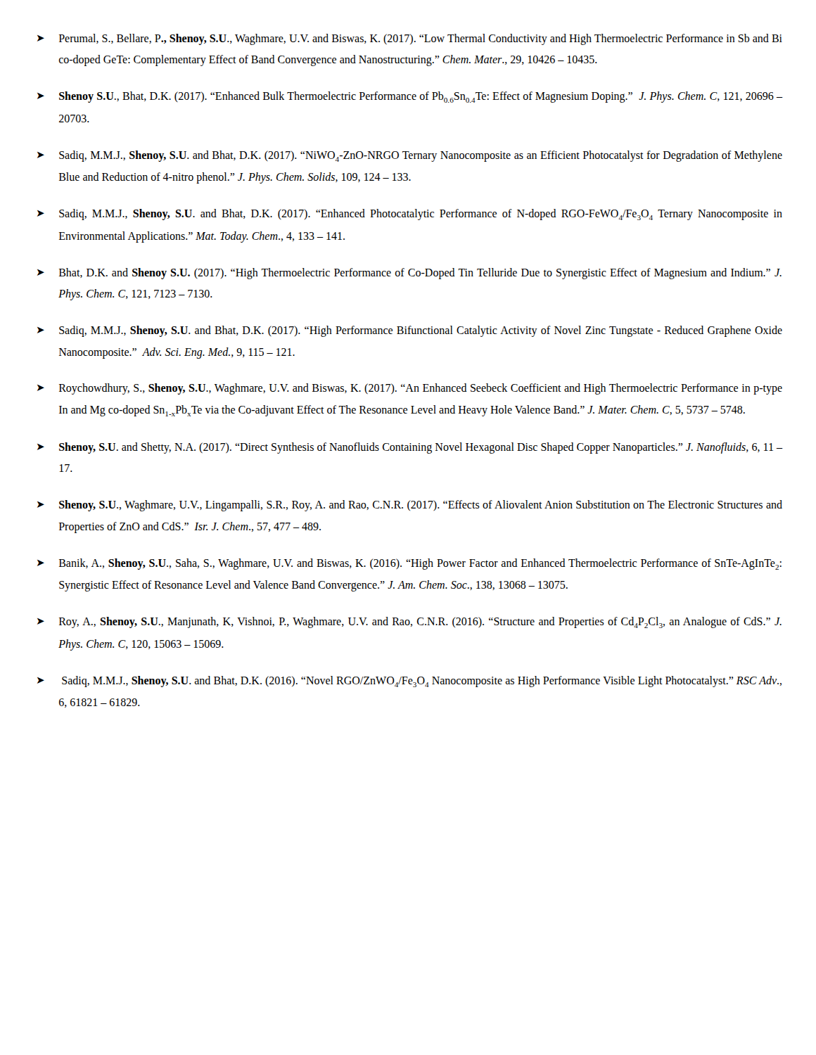Perumal, S., Bellare, P., Shenoy, S.U., Waghmare, U.V. and Biswas, K. (2017). “Low Thermal Conductivity and High Thermoelectric Performance in Sb and Bi co-doped GeTe: Complementary Effect of Band Convergence and Nanostructuring.” Chem. Mater., 29, 10426 – 10435.
Shenoy S.U., Bhat, D.K. (2017). “Enhanced Bulk Thermoelectric Performance of Pb0.6Sn0.4Te: Effect of Magnesium Doping.” J. Phys. Chem. C, 121, 20696 – 20703.
Sadiq, M.M.J., Shenoy, S.U. and Bhat, D.K. (2017). “NiWO4-ZnO-NRGO Ternary Nanocomposite as an Efficient Photocatalyst for Degradation of Methylene Blue and Reduction of 4-nitro phenol.” J. Phys. Chem. Solids, 109, 124 – 133.
Sadiq, M.M.J., Shenoy, S.U. and Bhat, D.K. (2017). “Enhanced Photocatalytic Performance of N-doped RGO-FeWO4/Fe3O4 Ternary Nanocomposite in Environmental Applications.” Mat. Today. Chem., 4, 133 – 141.
Bhat, D.K. and Shenoy S.U. (2017). “High Thermoelectric Performance of Co-Doped Tin Telluride Due to Synergistic Effect of Magnesium and Indium.” J. Phys. Chem. C, 121, 7123 – 7130.
Sadiq, M.M.J., Shenoy, S.U. and Bhat, D.K. (2017). “High Performance Bifunctional Catalytic Activity of Novel Zinc Tungstate - Reduced Graphene Oxide Nanocomposite.” Adv. Sci. Eng. Med., 9, 115 – 121.
Roychowdhury, S., Shenoy, S.U., Waghmare, U.V. and Biswas, K. (2017). “An Enhanced Seebeck Coefficient and High Thermoelectric Performance in p-type In and Mg co-doped Sn1-xPbxTe via the Co-adjuvant Effect of The Resonance Level and Heavy Hole Valence Band.” J. Mater. Chem. C, 5, 5737 – 5748.
Shenoy, S.U. and Shetty, N.A. (2017). “Direct Synthesis of Nanofluids Containing Novel Hexagonal Disc Shaped Copper Nanoparticles.” J. Nanofluids, 6, 11 – 17.
Shenoy, S.U., Waghmare, U.V., Lingampalli, S.R., Roy, A. and Rao, C.N.R. (2017). “Effects of Aliovalent Anion Substitution on The Electronic Structures and Properties of ZnO and CdS.” Isr. J. Chem., 57, 477 – 489.
Banik, A., Shenoy, S.U., Saha, S., Waghmare, U.V. and Biswas, K. (2016). “High Power Factor and Enhanced Thermoelectric Performance of SnTe-AgInTe2: Synergistic Effect of Resonance Level and Valence Band Convergence.” J. Am. Chem. Soc., 138, 13068 – 13075.
Roy, A., Shenoy, S.U., Manjunath, K, Vishnoi, P., Waghmare, U.V. and Rao, C.N.R. (2016). “Structure and Properties of Cd4P2Cl3, an Analogue of CdS.” J. Phys. Chem. C, 120, 15063 – 15069.
Sadiq, M.M.J., Shenoy, S.U. and Bhat, D.K. (2016). “Novel RGO/ZnWO4/Fe3O4 Nanocomposite as High Performance Visible Light Photocatalyst.” RSC Adv., 6, 61821 – 61829.